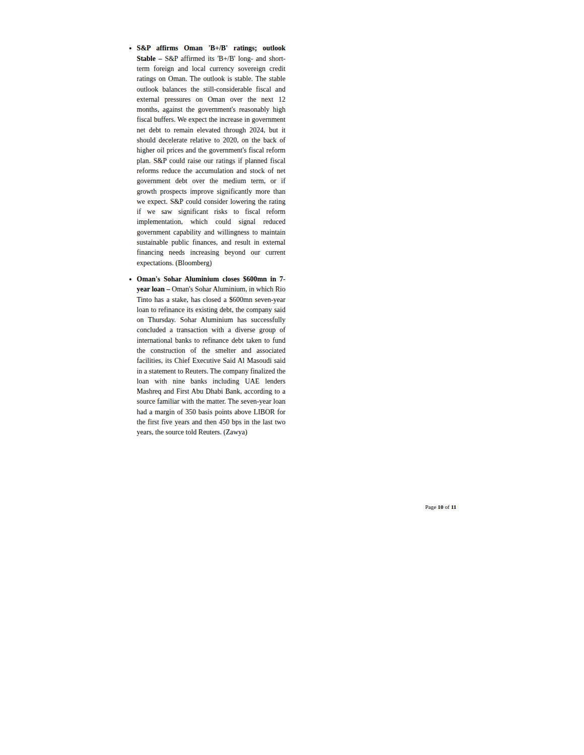S&P affirms Oman 'B+/B' ratings; outlook Stable – S&P affirmed its 'B+/B' long- and short-term foreign and local currency sovereign credit ratings on Oman. The outlook is stable. The stable outlook balances the still-considerable fiscal and external pressures on Oman over the next 12 months, against the government's reasonably high fiscal buffers. We expect the increase in government net debt to remain elevated through 2024, but it should decelerate relative to 2020, on the back of higher oil prices and the government's fiscal reform plan. S&P could raise our ratings if planned fiscal reforms reduce the accumulation and stock of net government debt over the medium term, or if growth prospects improve significantly more than we expect. S&P could consider lowering the rating if we saw significant risks to fiscal reform implementation, which could signal reduced government capability and willingness to maintain sustainable public finances, and result in external financing needs increasing beyond our current expectations. (Bloomberg)
Oman's Sohar Aluminium closes $600mn in 7-year loan – Oman's Sohar Aluminium, in which Rio Tinto has a stake, has closed a $600mn seven-year loan to refinance its existing debt, the company said on Thursday. Sohar Aluminium has successfully concluded a transaction with a diverse group of international banks to refinance debt taken to fund the construction of the smelter and associated facilities, its Chief Executive Said Al Masoudi said in a statement to Reuters. The company finalized the loan with nine banks including UAE lenders Mashreq and First Abu Dhabi Bank, according to a source familiar with the matter. The seven-year loan had a margin of 350 basis points above LIBOR for the first five years and then 450 bps in the last two years, the source told Reuters. (Zawya)
Page 10 of 11